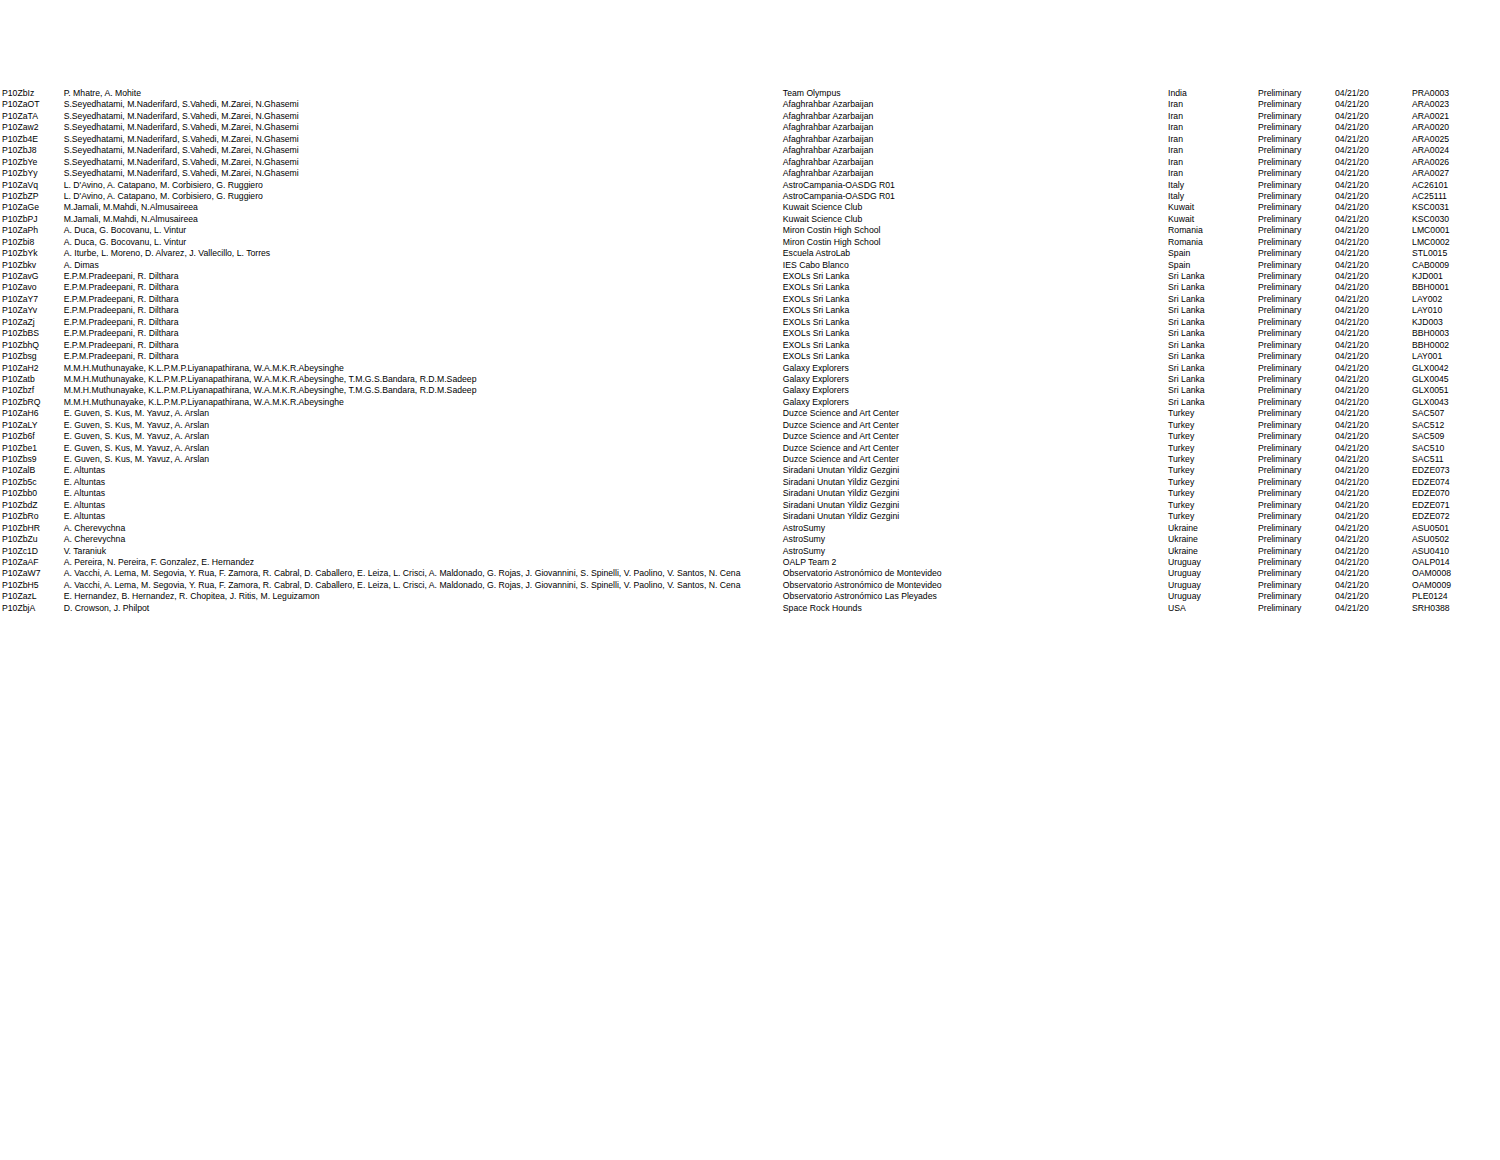| P10ZbIz | P. Mhatre, A. Mohite | Team Olympus | India | Preliminary | 04/21/20 | PRA0003 |
| P10ZaOT | S.Seyedhatami, M.Naderifard, S.Vahedi, M.Zarei, N.Ghasemi | Afaghrahbar Azarbaijan | Iran | Preliminary | 04/21/20 | ARA0023 |
| P10ZaTA | S.Seyedhatami, M.Naderifard, S.Vahedi, M.Zarei, N.Ghasemi | Afaghrahbar Azarbaijan | Iran | Preliminary | 04/21/20 | ARA0021 |
| P10Zaw2 | S.Seyedhatami, M.Naderifard, S.Vahedi, M.Zarei, N.Ghasemi | Afaghrahbar Azarbaijan | Iran | Preliminary | 04/21/20 | ARA0020 |
| P10Zb4E | S.Seyedhatami, M.Naderifard, S.Vahedi, M.Zarei, N.Ghasemi | Afaghrahbar Azarbaijan | Iran | Preliminary | 04/21/20 | ARA0025 |
| P10ZbJ8 | S.Seyedhatami, M.Naderifard, S.Vahedi, M.Zarei, N.Ghasemi | Afaghrahbar Azarbaijan | Iran | Preliminary | 04/21/20 | ARA0024 |
| P10ZbYe | S.Seyedhatami, M.Naderifard, S.Vahedi, M.Zarei, N.Ghasemi | Afaghrahbar Azarbaijan | Iran | Preliminary | 04/21/20 | ARA0026 |
| P10ZbYy | S.Seyedhatami, M.Naderifard, S.Vahedi, M.Zarei, N.Ghasemi | Afaghrahbar Azarbaijan | Iran | Preliminary | 04/21/20 | ARA0027 |
| P10ZaVq | L. D'Avino, A. Catapano, M. Corbisiero, G. Ruggiero | AstroCampania-OASDG R01 | Italy | Preliminary | 04/21/20 | AC26101 |
| P10ZbZP | L. D'Avino, A. Catapano, M. Corbisiero, G. Ruggiero | AstroCampania-OASDG R01 | Italy | Preliminary | 04/21/20 | AC25111 |
| P10ZaGe | M.Jamali, M.Mahdi, N.Almusaireea | Kuwait Science Club | Kuwait | Preliminary | 04/21/20 | KSC0031 |
| P10ZbPJ | M.Jamali, M.Mahdi, N.Almusaireea | Kuwait Science Club | Kuwait | Preliminary | 04/21/20 | KSC0030 |
| P10ZaPh | A. Duca, G. Bocovanu, L. Vintur | Miron Costin High School | Romania | Preliminary | 04/21/20 | LMC0001 |
| P10Zbi8 | A. Duca, G. Bocovanu, L. Vintur | Miron Costin High School | Romania | Preliminary | 04/21/20 | LMC0002 |
| P10ZbYk | A. Iturbe, L. Moreno, D. Alvarez, J. Vallecillo, L. Torres | Escuela AstroLab | Spain | Preliminary | 04/21/20 | STL0015 |
| P10Zbkv | A. Dimas | IES Cabo Blanco | Spain | Preliminary | 04/21/20 | CAB0009 |
| P10ZavG | E.P.M.Pradeepani, R. Dilthara | EXOLs Sri Lanka | Sri Lanka | Preliminary | 04/21/20 | KJD001 |
| P10Zavo | E.P.M.Pradeepani, R. Dilthara | EXOLs Sri Lanka | Sri Lanka | Preliminary | 04/21/20 | BBH0001 |
| P10ZaY7 | E.P.M.Pradeepani, R. Dilthara | EXOLs Sri Lanka | Sri Lanka | Preliminary | 04/21/20 | LAY002 |
| P10ZaYv | E.P.M.Pradeepani, R. Dilthara | EXOLs Sri Lanka | Sri Lanka | Preliminary | 04/21/20 | LAY010 |
| P10ZaZj | E.P.M.Pradeepani, R. Dilthara | EXOLs Sri Lanka | Sri Lanka | Preliminary | 04/21/20 | KJD003 |
| P10ZbBS | E.P.M.Pradeepani, R. Dilthara | EXOLs Sri Lanka | Sri Lanka | Preliminary | 04/21/20 | BBH0003 |
| P10ZbhQ | E.P.M.Pradeepani, R. Dilthara | EXOLs Sri Lanka | Sri Lanka | Preliminary | 04/21/20 | BBH0002 |
| P10Zbsg | E.P.M.Pradeepani, R. Dilthara | EXOLs Sri Lanka | Sri Lanka | Preliminary | 04/21/20 | LAY001 |
| P10ZaH2 | M.M.H.Muthunayake, K.L.P.M.P.Liyanapathirana, W.A.M.K.R.Abeysinghe | Galaxy Explorers | Sri Lanka | Preliminary | 04/21/20 | GLX0042 |
| P10Zatb | M.M.H.Muthunayake, K.L.P.M.P.Liyanapathirana, W.A.M.K.R.Abeysinghe, T.M.G.S.Bandara, R.D.M.Sadeep | Galaxy Explorers | Sri Lanka | Preliminary | 04/21/20 | GLX0045 |
| P10Zbzf | M.M.H.Muthunayake, K.L.P.M.P.Liyanapathirana, W.A.M.K.R.Abeysinghe, T.M.G.S.Bandara, R.D.M.Sadeep | Galaxy Explorers | Sri Lanka | Preliminary | 04/21/20 | GLX0051 |
| P10ZbRQ | M.M.H.Muthunayake, K.L.P.M.P.Liyanapathirana, W.A.M.K.R.Abeysinghe | Galaxy Explorers | Sri Lanka | Preliminary | 04/21/20 | GLX0043 |
| P10ZaH6 | E. Guven, S. Kus, M. Yavuz, A. Arslan | Duzce Science and Art Center | Turkey | Preliminary | 04/21/20 | SAC507 |
| P10ZaLY | E. Guven, S. Kus, M. Yavuz, A. Arslan | Duzce Science and Art Center | Turkey | Preliminary | 04/21/20 | SAC512 |
| P10Zb6f | E. Guven, S. Kus, M. Yavuz, A. Arslan | Duzce Science and Art Center | Turkey | Preliminary | 04/21/20 | SAC509 |
| P10Zbe1 | E. Guven, S. Kus, M. Yavuz, A. Arslan | Duzce Science and Art Center | Turkey | Preliminary | 04/21/20 | SAC510 |
| P10Zbs9 | E. Guven, S. Kus, M. Yavuz, A. Arslan | Duzce Science and Art Center | Turkey | Preliminary | 04/21/20 | SAC511 |
| P10ZalB | E. Altuntas | Siradani Unutan Yildiz Gezgini | Turkey | Preliminary | 04/21/20 | EDZE073 |
| P10Zb5c | E. Altuntas | Siradani Unutan Yildiz Gezgini | Turkey | Preliminary | 04/21/20 | EDZE074 |
| P10Zbb0 | E. Altuntas | Siradani Unutan Yildiz Gezgini | Turkey | Preliminary | 04/21/20 | EDZE070 |
| P10ZbdZ | E. Altuntas | Siradani Unutan Yildiz Gezgini | Turkey | Preliminary | 04/21/20 | EDZE071 |
| P10ZbRo | E. Altuntas | Siradani Unutan Yildiz Gezgini | Turkey | Preliminary | 04/21/20 | EDZE072 |
| P10ZbHR | A. Cherevychna | AstroSumy | Ukraine | Preliminary | 04/21/20 | ASU0501 |
| P10ZbZu | A. Cherevychna | AstroSumy | Ukraine | Preliminary | 04/21/20 | ASU0502 |
| P10Zc1D | V. Taraniuk | AstroSumy | Ukraine | Preliminary | 04/21/20 | ASU0410 |
| P10ZaAF | A. Pereira, N. Pereira, F. Gonzalez, E. Hernandez | OALP Team 2 | Uruguay | Preliminary | 04/21/20 | OALP014 |
| P10ZaW7 | A. Vacchi, A. Lema, M. Segovia, Y. Rua, F. Zamora, R. Cabral, D. Caballero, E. Leiza, L. Crisci, A. Maldonado, G. Rojas, J. Giovannini, S. Spinelli, V. Paolino, V. Santos, N. Cena | Observatorio Astronómico de Montevideo | Uruguay | Preliminary | 04/21/20 | OAM0008 |
| P10ZbH5 | A. Vacchi, A. Lema, M. Segovia, Y. Rua, F. Zamora, R. Cabral, D. Caballero, E. Leiza, L. Crisci, A. Maldonado, G. Rojas, J. Giovannini, S. Spinelli, V. Paolino, V. Santos, N. Cena | Observatorio Astronómico de Montevideo | Uruguay | Preliminary | 04/21/20 | OAM0009 |
| P10ZazL | E. Hernandez, B. Hernandez, R. Chopitea, J. Ritis, M. Leguizamon | Observatorio Astronómico Las Pleyades | Uruguay | Preliminary | 04/21/20 | PLE0124 |
| P10ZbjA | D. Crowson, J. Philpot | Space Rock Hounds | USA | Preliminary | 04/21/20 | SRH0388 |